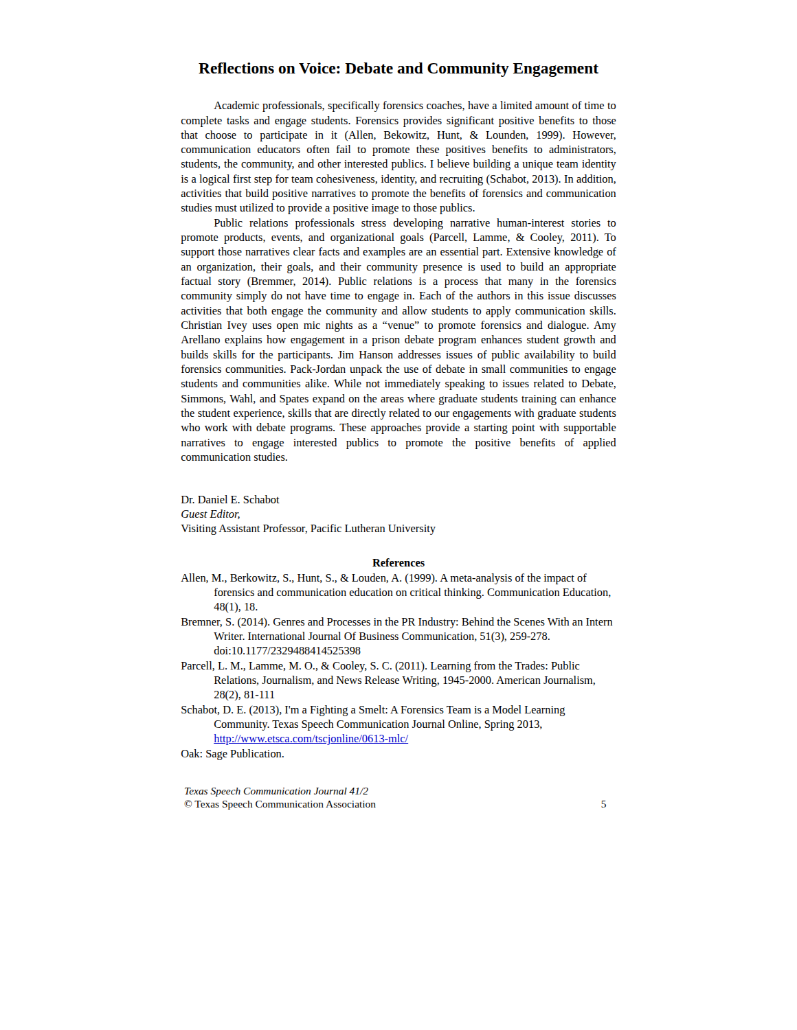Reflections on Voice: Debate and Community Engagement
Academic professionals, specifically forensics coaches, have a limited amount of time to complete tasks and engage students. Forensics provides significant positive benefits to those that choose to participate in it (Allen, Bekowitz, Hunt, & Lounden, 1999). However, communication educators often fail to promote these positives benefits to administrators, students, the community, and other interested publics. I believe building a unique team identity is a logical first step for team cohesiveness, identity, and recruiting (Schabot, 2013). In addition, activities that build positive narratives to promote the benefits of forensics and communication studies must utilized to provide a positive image to those publics.
Public relations professionals stress developing narrative human-interest stories to promote products, events, and organizational goals (Parcell, Lamme, & Cooley, 2011). To support those narratives clear facts and examples are an essential part. Extensive knowledge of an organization, their goals, and their community presence is used to build an appropriate factual story (Bremmer, 2014). Public relations is a process that many in the forensics community simply do not have time to engage in. Each of the authors in this issue discusses activities that both engage the community and allow students to apply communication skills. Christian Ivey uses open mic nights as a “venue” to promote forensics and dialogue. Amy Arellano explains how engagement in a prison debate program enhances student growth and builds skills for the participants. Jim Hanson addresses issues of public availability to build forensics communities. Pack-Jordan unpack the use of debate in small communities to engage students and communities alike. While not immediately speaking to issues related to Debate, Simmons, Wahl, and Spates expand on the areas where graduate students training can enhance the student experience, skills that are directly related to our engagements with graduate students who work with debate programs. These approaches provide a starting point with supportable narratives to engage interested publics to promote the positive benefits of applied communication studies.
Dr. Daniel E. Schabot
Guest Editor,
Visiting Assistant Professor, Pacific Lutheran University
References
Allen, M., Berkowitz, S., Hunt, S., & Louden, A. (1999). A meta-analysis of the impact of forensics and communication education on critical thinking. Communication Education, 48(1), 18.
Bremner, S. (2014). Genres and Processes in the PR Industry: Behind the Scenes With an Intern Writer. International Journal Of Business Communication, 51(3), 259-278. doi:10.1177/2329488414525398
Parcell, L. M., Lamme, M. O., & Cooley, S. C. (2011). Learning from the Trades: Public Relations, Journalism, and News Release Writing, 1945-2000. American Journalism, 28(2), 81-111
Schabot, D. E. (2013), I'm a Fighting a Smelt: A Forensics Team is a Model Learning Community. Texas Speech Communication Journal Online, Spring 2013, http://www.etsca.com/tscjonline/0613-mlc/
Oak: Sage Publication.
Texas Speech Communication Journal 41/2
© Texas Speech Communication Association 5